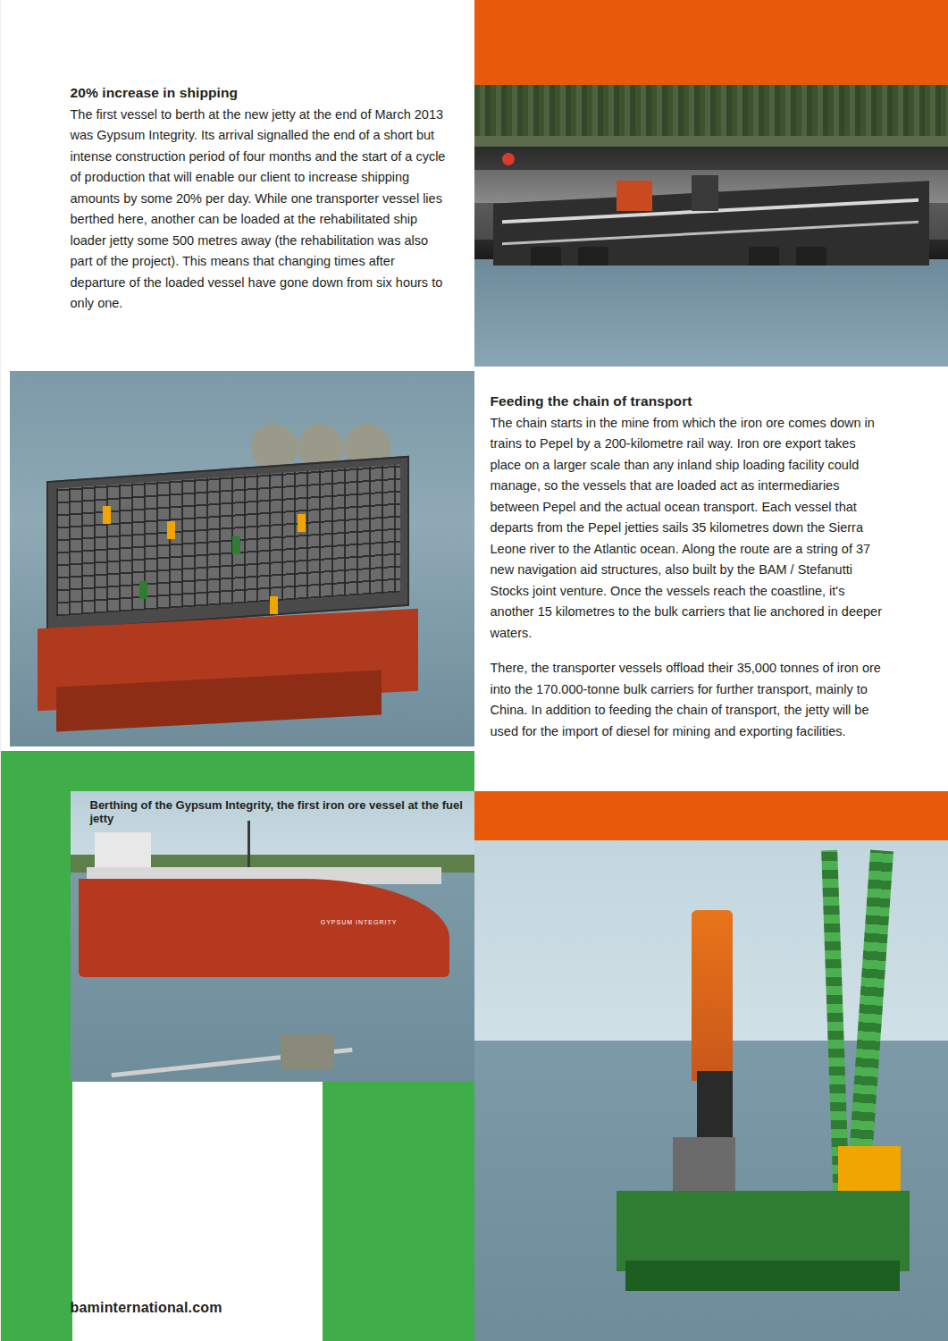20% increase in shipping
The first vessel to berth at the new jetty at the end of March 2013 was Gypsum Integrity. Its arrival signalled the end of a short but intense construction period of four months and the start of a cycle of production that will enable our client to increase shipping amounts by some 20% per day. While one transporter vessel lies berthed here, another can be loaded at the rehabilitated ship loader jetty some 500 metres away (the rehabilitation was also part of the project). This means that changing times after departure of the loaded vessel have gone down from six hours to only one.
Feeding the chain of transport
The chain starts in the mine from which the iron ore comes down in trains to Pepel by a 200-kilometre rail way. Iron ore export takes place on a larger scale than any inland ship loading facility could manage, so the vessels that are loaded act as intermediaries between Pepel and the actual ocean transport. Each vessel that departs from the Pepel jetties sails 35 kilometres down the Sierra Leone river to the Atlantic ocean. Along the route are a string of 37 new navigation aid structures, also built by the BAM / Stefanutti Stocks joint venture. Once the vessels reach the coastline, it's another 15 kilometres to the bulk carriers that lie anchored in deeper waters.
There, the transporter vessels offload their 35,000 tonnes of iron ore into the 170.000-tonne bulk carriers for further transport, mainly to China. In addition to feeding the chain of transport, the jetty will be used for the import of diesel for mining and exporting facilities.
Berthing of the Gypsum Integrity, the first iron ore vessel at the fuel jetty
GYPSUM INTEGRITY
baminternational.com